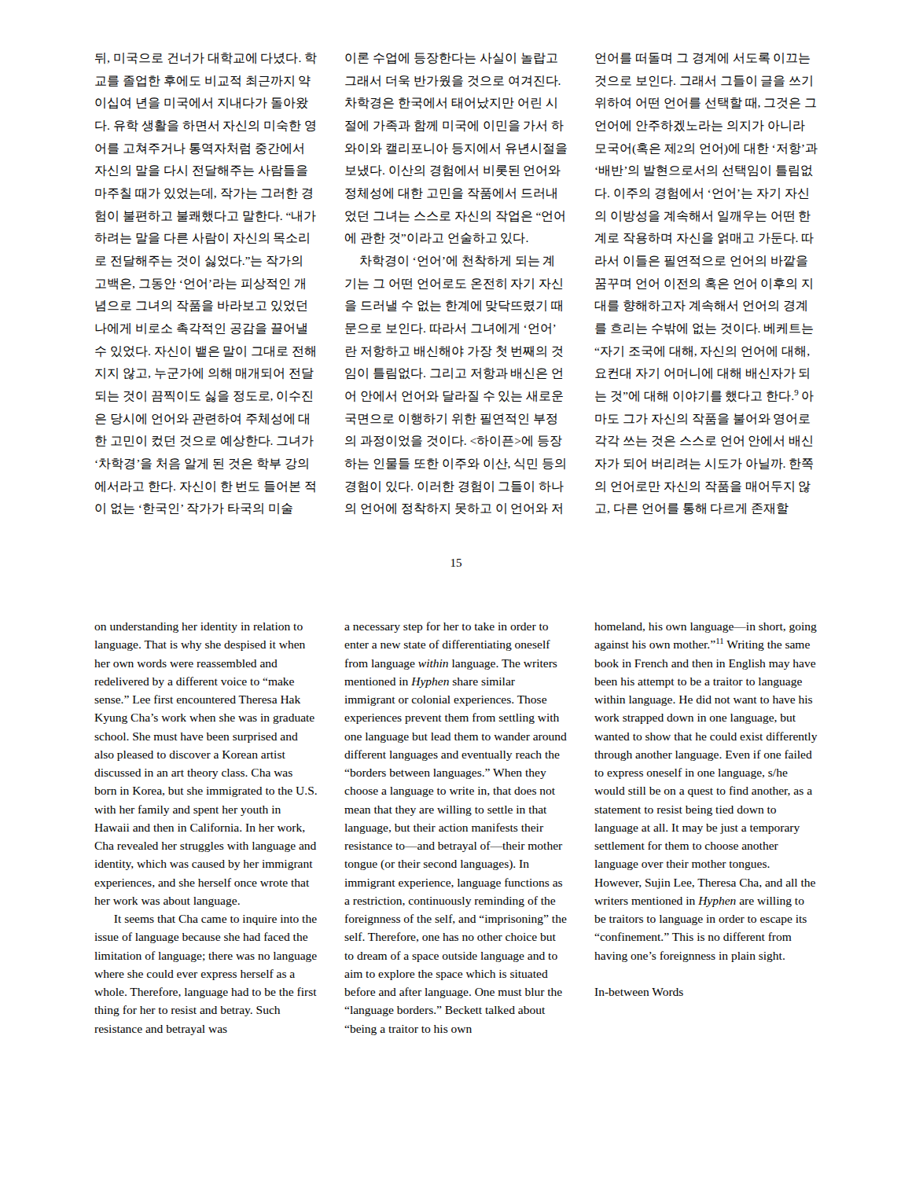뒤, 미국으로 건너가 대학교에 다녔다. 학교를 졸업한 후에도 비교적 최근까지 약 이십여 년을 미국에서 지내다가 돌아왔다. 유학 생활을 하면서 자신의 미숙한 영어를 고쳐주거나 통역자처럼 중간에서 자신의 말을 다시 전달해주는 사람들을 마주칠 때가 있었는데, 작가는 그러한 경험이 불편하고 불쾌했다고 말한다. “내가 하려는 말을 다른 사람이 자신의 목소리로 전달해주는 것이 싫었다.”는 작가의 고백은, 그동안 ‘언어’라는 피상적인 개념으로 그녀의 작품을 바라보고 있었던 나에게 비로소 촉각적인 공감을 끌어낼 수 있었다. 자신이 뱉은 말이 그대로 전해지지 않고, 누군가에 의해 매개되어 전달되는 것이 끔찍이도 싫을 정도로, 이수진은 당시에 언어와 관련하여 주체성에 대한 고민이 컸던 것으로 예상한다. 그녀가 ‘차학경’을 처음 알게 된 것은 학부 강의에서라고 한다. 자신이 한 번도 들어본 적이 없는 ‘한국인’ 작가가 타국의 미술
이론 수업에 등장한다는 사실이 놀랍고 그래서 더욱 반가웠을 것으로 여겨진다. 차학경은 한국에서 태어났지만 어린 시절에 가족과 함께 미국에 이민을 가서 하와이와 캘리포니아 등지에서 유년시절을 보냈다. 이산의 경험에서 비롯된 언어와 정체성에 대한 고민을 작품에서 드러내었던 그녀는 스스로 자신의 작업은 “언어에 관한 것”이라고 언술하고 있다.
차학경이 ‘언어’에 천착하게 되는 계기는 그 어떤 언어로도 온전히 자기 자신을 드러낼 수 없는 한계에 맞닥뜨렸기 때문으로 보인다. 따라서 그녀에게 ‘언어’란 저항하고 배신해야 가장 첫 번째의 것임이 틀림없다. 그리고 저항과 배신은 언어 안에서 언어와 달라질 수 있는 새로운 국면으로 이행하기 위한 필연적인 부정의 과정이었을 것이다. <하이픈>에 등장하는 인물들 또한 이주와 이산, 식민 등의 경험이 있다. 이러한 경험이 그들이 하나의 언어에 정착하지 못하고 이 언어와 저
언어를 떠돌며 그 경계에 서도록 이끄는 것으로 보인다. 그래서 그들이 글을 쓰기 위하여 어떤 언어를 선택할 때, 그것은 그 언어에 안주하겠노라는 의지가 아니라 모국어(혹은 제2의 언어)에 대한 ‘저항’과 ‘배반’의 발현으로서의 선택임이 틀림없다. 이주의 경험에서 ‘언어’는 자기 자신의 이방성을 계속해서 일깨우는 어떤 한계로 작용하며 자신을 얽매고 가둔다. 따라서 이들은 필연적으로 언어의 바깥을 꿈꾸며 언어 이전의 혹은 언어 이후의 지대를 향해하고자 계속해서 언어의 경계를 흐리는 수밖에 없는 것이다. 베케트는 “자기 조국에 대해, 자신의 언어에 대해, 요컨대 자기 어머니에 대해 배신자가 되는 것”에 대해 이야기를 했다고 한다.9 아마도 그가 자신의 작품을 불어와 영어로 각각 쓰는 것은 스스로 언어 안에서 배신자가 되어 버리려는 시도가 아닐까. 한쪽의 언어로만 자신의 작품을 매어두지 않고, 다른 언어를 통해 다르게 존재할
15
on understanding her identity in relation to language. That is why she despised it when her own words were reassembled and redelivered by a different voice to “make sense.” Lee first encountered Theresa Hak Kyung Cha’s work when she was in graduate school. She must have been surprised and also pleased to discover a Korean artist discussed in an art theory class. Cha was born in Korea, but she immigrated to the U.S. with her family and spent her youth in Hawaii and then in California. In her work, Cha revealed her struggles with language and identity, which was caused by her immigrant experiences, and she herself once wrote that her work was about language.
It seems that Cha came to inquire into the issue of language because she had faced the limitation of language; there was no language where she could ever express herself as a whole. Therefore, language had to be the first thing for her to resist and betray. Such resistance and betrayal was
a necessary step for her to take in order to enter a new state of differentiating oneself from language within language. The writers mentioned in Hyphen share similar immigrant or colonial experiences. Those experiences prevent them from settling with one language but lead them to wander around different languages and eventually reach the “borders between languages.” When they choose a language to write in, that does not mean that they are willing to settle in that language, but their action manifests their resistance to—and betrayal of—their mother tongue (or their second languages). In immigrant experience, language functions as a restriction, continuously reminding of the foreignness of the self, and “imprisoning” the self. Therefore, one has no other choice but to dream of a space outside language and to aim to explore the space which is situated before and after language. One must blur the “language borders.” Beckett talked about “being a traitor to his own
homeland, his own language—in short, going against his own mother.”11 Writing the same book in French and then in English may have been his attempt to be a traitor to language within language. He did not want to have his work strapped down in one language, but wanted to show that he could exist differently through another language. Even if one failed to express oneself in one language, s/he would still be on a quest to find another, as a statement to resist being tied down to language at all. It may be just a temporary settlement for them to choose another language over their mother tongues. However, Sujin Lee, Theresa Cha, and all the writers mentioned in Hyphen are willing to be traitors to language in order to escape its “confinement.” This is no different from having one’s foreignness in plain sight.
In-between Words